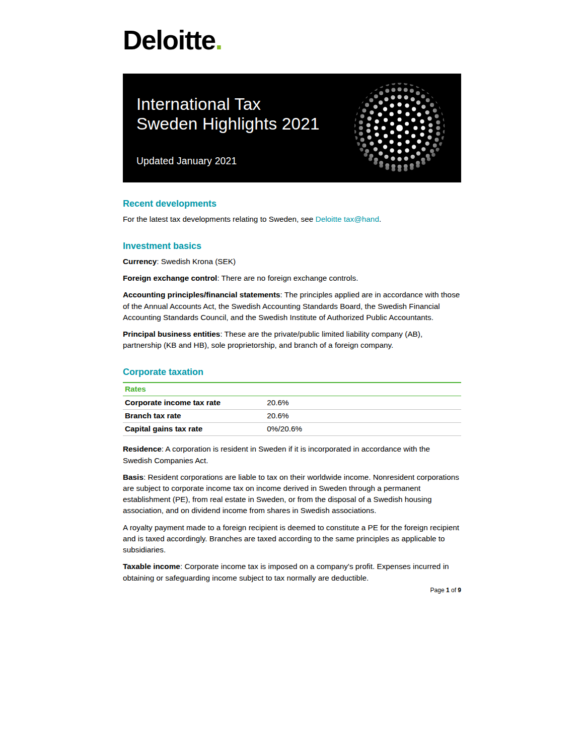Deloitte.
International TaxSweden Highlights 2021
Updated January 2021
Recent developments
For the latest tax developments relating to Sweden, see Deloitte tax@hand.
Investment basics
Currency: Swedish Krona (SEK)
Foreign exchange control: There are no foreign exchange controls.
Accounting principles/financial statements: The principles applied are in accordance with those of the Annual Accounts Act, the Swedish Accounting Standards Board, the Swedish Financial Accounting Standards Council, and the Swedish Institute of Authorized Public Accountants.
Principal business entities: These are the private/public limited liability company (AB), partnership (KB and HB), sole proprietorship, and branch of a foreign company.
Corporate taxation
| Rates |
| --- |
| Corporate income tax rate | 20.6% |
| Branch tax rate | 20.6% |
| Capital gains tax rate | 0%/20.6% |
Residence: A corporation is resident in Sweden if it is incorporated in accordance with the Swedish Companies Act.
Basis: Resident corporations are liable to tax on their worldwide income. Nonresident corporations are subject to corporate income tax on income derived in Sweden through a permanent establishment (PE), from real estate in Sweden, or from the disposal of a Swedish housing association, and on dividend income from shares in Swedish associations.
A royalty payment made to a foreign recipient is deemed to constitute a PE for the foreign recipient and is taxed accordingly. Branches are taxed according to the same principles as applicable to subsidiaries.
Taxable income: Corporate income tax is imposed on a company's profit. Expenses incurred in obtaining or safeguarding income subject to tax normally are deductible.
Page 1 of 9